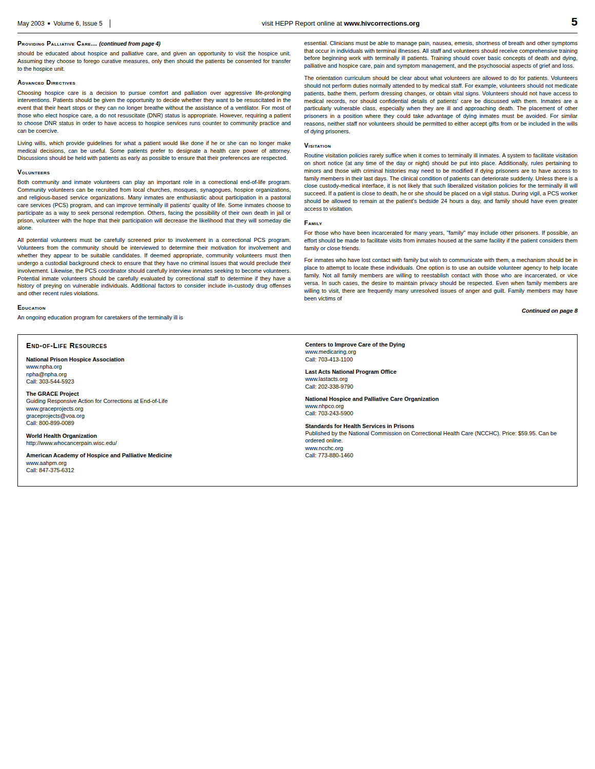May 2003 ■ Volume 6, Issue 5
visit HEPP Report online at www.hivcorrections.org
5
Providing Palliative Care... (continued from page 4)
should be educated about hospice and palliative care, and given an opportunity to visit the hospice unit. Assuming they choose to forego curative measures, only then should the patients be consented for transfer to the hospice unit.
Advanced Directives
Choosing hospice care is a decision to pursue comfort and palliation over aggressive life-prolonging interventions. Patients should be given the opportunity to decide whether they want to be resuscitated in the event that their heart stops or they can no longer breathe without the assistance of a ventilator. For most of those who elect hospice care, a do not resuscitate (DNR) status is appropriate. However, requiring a patient to choose DNR status in order to have access to hospice services runs counter to community practice and can be coercive.
Living wills, which provide guidelines for what a patient would like done if he or she can no longer make medical decisions, can be useful. Some patients prefer to designate a health care power of attorney. Discussions should be held with patients as early as possible to ensure that their preferences are respected.
Volunteers
Both community and inmate volunteers can play an important role in a correctional end-of-life program. Community volunteers can be recruited from local churches, mosques, synagogues, hospice organizations, and religious-based service organizations. Many inmates are enthusiastic about participation in a pastoral care services (PCS) program, and can improve terminally ill patients' quality of life. Some inmates choose to participate as a way to seek personal redemption. Others, facing the possibility of their own death in jail or prison, volunteer with the hope that their participation will decrease the likelihood that they will someday die alone.
All potential volunteers must be carefully screened prior to involvement in a correctional PCS program. Volunteers from the community should be interviewed to determine their motivation for involvement and whether they appear to be suitable candidates. If deemed appropriate, community volunteers must then undergo a custodial background check to ensure that they have no criminal issues that would preclude their involvement. Likewise, the PCS coordinator should carefully interview inmates seeking to become volunteers. Potential inmate volunteers should be carefully evaluated by correctional staff to determine if they have a history of preying on vulnerable individuals. Additional factors to consider include in-custody drug offenses and other recent rules violations.
Education
An ongoing education program for caretakers of the terminally ill is
essential. Clinicians must be able to manage pain, nausea, emesis, shortness of breath and other symptoms that occur in individuals with terminal illnesses. All staff and volunteers should receive comprehensive training before beginning work with terminally ill patients. Training should cover basic concepts of death and dying, palliative and hospice care, pain and symptom management, and the psychosocial aspects of grief and loss.
The orientation curriculum should be clear about what volunteers are allowed to do for patients. Volunteers should not perform duties normally attended to by medical staff. For example, volunteers should not medicate patients, bathe them, perform dressing changes, or obtain vital signs. Volunteers should not have access to medical records, nor should confidential details of patients' care be discussed with them. Inmates are a particularly vulnerable class, especially when they are ill and approaching death. The placement of other prisoners in a position where they could take advantage of dying inmates must be avoided. For similar reasons, neither staff nor volunteers should be permitted to either accept gifts from or be included in the wills of dying prisoners.
Visitation
Routine visitation policies rarely suffice when it comes to terminally ill inmates. A system to facilitate visitation on short notice (at any time of the day or night) should be put into place. Additionally, rules pertaining to minors and those with criminal histories may need to be modified if dying prisoners are to have access to family members in their last days. The clinical condition of patients can deteriorate suddenly. Unless there is a close custody-medical interface, it is not likely that such liberalized visitation policies for the terminally ill will succeed. If a patient is close to death, he or she should be placed on a vigil status. During vigil, a PCS worker should be allowed to remain at the patient's bedside 24 hours a day, and family should have even greater access to visitation.
Family
For those who have been incarcerated for many years, "family" may include other prisoners. If possible, an effort should be made to facilitate visits from inmates housed at the same facility if the patient considers them family or close friends.
For inmates who have lost contact with family but wish to communicate with them, a mechanism should be in place to attempt to locate these individuals. One option is to use an outside volunteer agency to help locate family. Not all family members are willing to reestablish contact with those who are incarcerated, or vice versa. In such cases, the desire to maintain privacy should be respected. Even when family members are willing to visit, there are frequently many unresolved issues of anger and guilt. Family members may have been victims of
Continued on page 8
End-of-Life Resources
National Prison Hospice Association www.npha.org npha@npha.org Call: 303-544-5923
The GRACE Project Guiding Responsive Action for Corrections at End-of-Life www.graceprojects.org graceprojects@voa.org Call: 800-899-0089
World Health Organization http://www.whocancerpain.wisc.edu/
American Academy of Hospice and Palliative Medicine www.aahpm.org Call: 847-375-6312
Centers to Improve Care of the Dying www.medicaring.org Call: 703-413-1100
Last Acts National Program Office www.lastacts.org Call: 202-338-9790
National Hospice and Palliative Care Organization www.nhpco.org Call: 703-243-5900
Standards for Health Services in Prisons Published by the National Commission on Correctional Health Care (NCCHC). Price: $59.95. Can be ordered online. www.ncchc.org Call: 773-880-1460